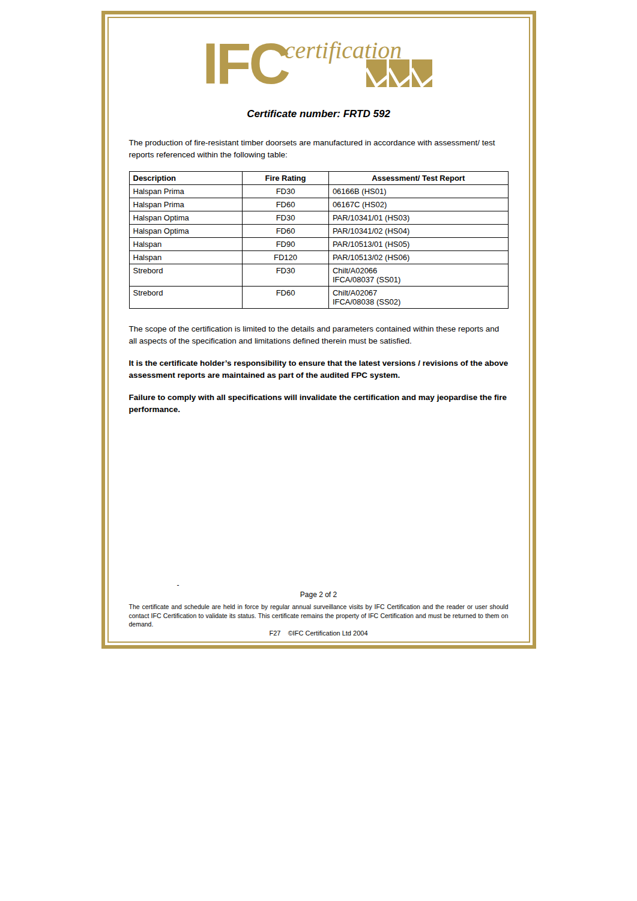IFC certification
Certificate number: FRTD 592
The production of fire-resistant timber doorsets are manufactured in accordance with assessment/ test reports referenced within the following table:
| Description | Fire Rating | Assessment/ Test Report |
| --- | --- | --- |
| Halspan Prima | FD30 | 06166B (HS01) |
| Halspan Prima | FD60 | 06167C (HS02) |
| Halspan Optima | FD30 | PAR/10341/01 (HS03) |
| Halspan Optima | FD60 | PAR/10341/02 (HS04) |
| Halspan | FD90 | PAR/10513/01 (HS05) |
| Halspan | FD120 | PAR/10513/02 (HS06) |
| Strebord | FD30 | Chilt/A02066 IFCA/08037 (SS01) |
| Strebord | FD60 | Chilt/A02067 IFCA/08038 (SS02) |
The scope of the certification is limited to the details and parameters contained within these reports and all aspects of the specification and limitations defined therein must be satisfied.
It is the certificate holder’s responsibility to ensure that the latest versions / revisions of the above assessment reports are maintained as part of the audited FPC system.
Failure to comply with all specifications will invalidate the certification and may jeopardise the fire performance.
-
Page 2 of 2
The certificate and schedule are held in force by regular annual surveillance visits by IFC Certification and the reader or user should contact IFC Certification to validate its status. This certificate remains the property of IFC Certification and must be returned to them on demand.
F27 ©IFC Certification Ltd 2004